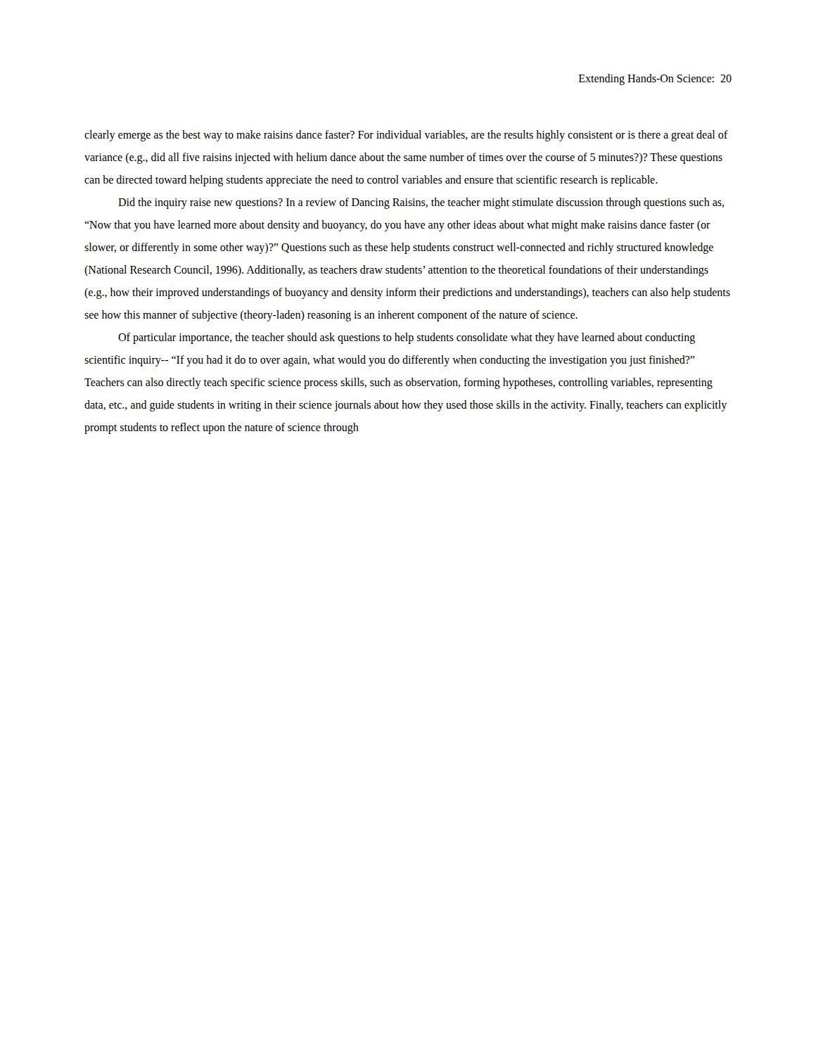Extending Hands-On Science: 20
clearly emerge as the best way to make raisins dance faster? For individual variables, are the results highly consistent or is there a great deal of variance (e.g., did all five raisins injected with helium dance about the same number of times over the course of 5 minutes?)? These questions can be directed toward helping students appreciate the need to control variables and ensure that scientific research is replicable.
Did the inquiry raise new questions? In a review of Dancing Raisins, the teacher might stimulate discussion through questions such as, “Now that you have learned more about density and buoyancy, do you have any other ideas about what might make raisins dance faster (or slower, or differently in some other way)?” Questions such as these help students construct well-connected and richly structured knowledge (National Research Council, 1996). Additionally, as teachers draw students’ attention to the theoretical foundations of their understandings (e.g., how their improved understandings of buoyancy and density inform their predictions and understandings), teachers can also help students see how this manner of subjective (theory-laden) reasoning is an inherent component of the nature of science.
Of particular importance, the teacher should ask questions to help students consolidate what they have learned about conducting scientific inquiry-- “If you had it do to over again, what would you do differently when conducting the investigation you just finished?” Teachers can also directly teach specific science process skills, such as observation, forming hypotheses, controlling variables, representing data, etc., and guide students in writing in their science journals about how they used those skills in the activity. Finally, teachers can explicitly prompt students to reflect upon the nature of science through